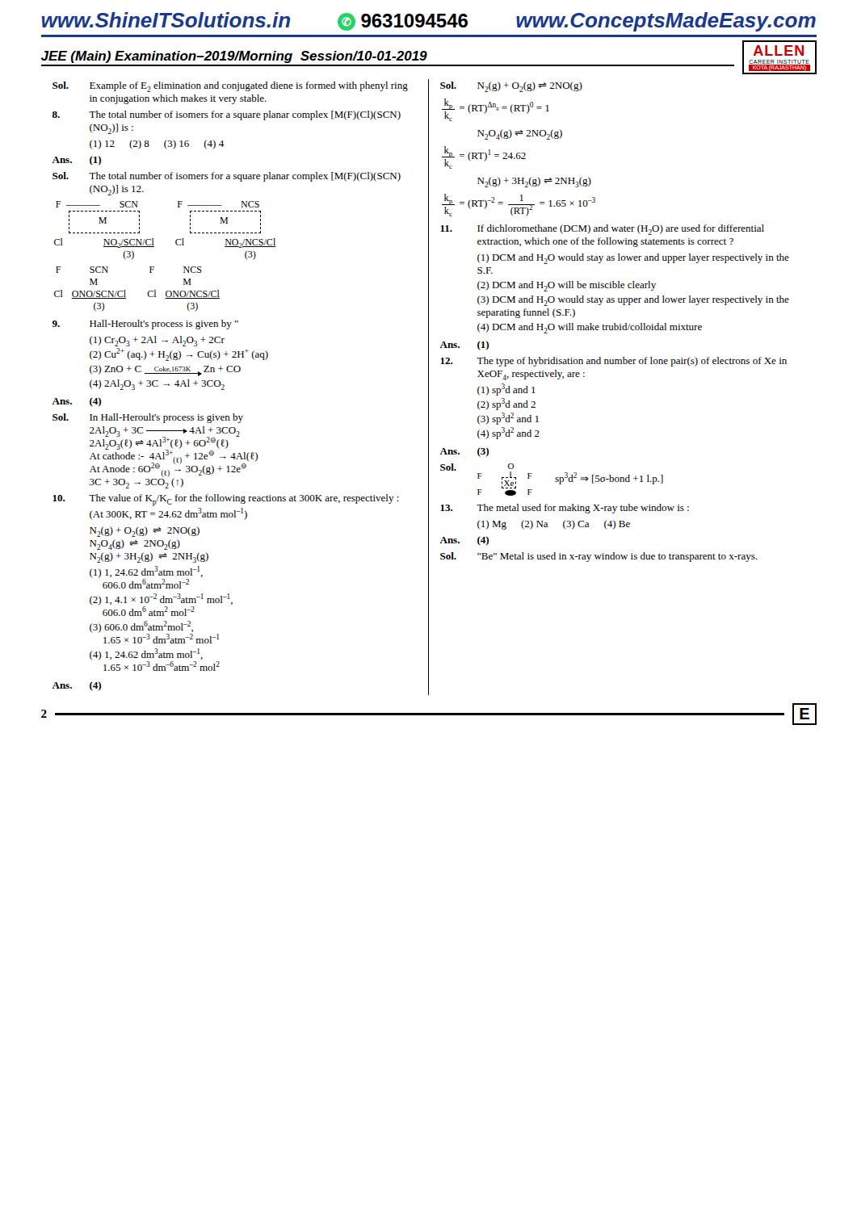www.ShineITSolutions.in
✆9631094546
www.ConceptsMadeEasy.com
JEE (Main) Examination–2019/Morning Session/10-01-2019
ALLEN
CAREER INSTITUTE
KOTA (RAJASTHAN)
Sol.
Example of E2 elimination and conjugated diene is formed with phenyl ring in conjugation which makes it very stable.
8.
The total number of isomers for a square planar complex [M(F)(Cl)(SCN)(NO2)] is :
(1) 12(2) 8(3) 16(4) 4
Ans.
(1)
Sol.
The total number of isomers for a square planar complex [M(F)(Cl)(SCN)(NO2)] is 12.
| F | ‒‒‒‒‒‒‒ | SCN | | F | ‒‒‒‒‒‒‒ | NCS |
| M | | M |
| Cl | | NO 2 /SCN/Cl | | Cl | | NO 2 /NCS/Cl |
| | | (3) | | | | (3) |
| F | | SCN | | F | | NCS |
| M | | M |
| Cl | | ONO/SCN/Cl | | Cl | | ONO/NCS/Cl |
| | | (3) | | | | (3) |
9.
Hall-Heroult's process is given by "
(1) Cr2O3 + 2Al → Al2O3 + 2Cr
(2) Cu2+ (aq.) + H2(g) → Cu(s) + 2H+ (aq)
(3) ZnO + C Coke,1673K Zn + CO
(4) 2Al2O3 + 3C → 4Al + 3CO2
Ans.
(4)
Sol.
In Hall-Heroult's process is given by
2Al2O3 + 3C 4Al + 3CO2
2Al2O3(ℓ) ⇌ 4Al3+(ℓ) + 6O2⊖(ℓ)
At cathode :- 4Al3+(ℓ) + 12e⊖ → 4Al(ℓ)
At Anode : 6O2⊖(ℓ) → 3O2(g) + 12e⊖
3C + 3O2 → 3CO2 (↑)
10.
The value of Kp/KC for the following reactions at 300K are, respectively :
(At 300K, RT = 24.62 dm3atm mol–1)
N2(g) + O2(g) ⇌ 2NO(g)
N2O4(g) ⇌ 2NO2(g)
N2(g) + 3H2(g) ⇌ 2NH3(g)
(1) 1, 24.62 dm3atm mol–1,
606.0 dm6atm2mol–2
(2) 1, 4.1 × 10–2 dm–3atm–1 mol–1,
606.0 dm6 atm2 mol–2
(3) 606.0 dm6atm2mol–2,
1.65 × 10–3 dm3atm–2 mol–1
(4) 1, 24.62 dm3atm mol–1,
1.65 × 10–3 dm–6atm–2 mol2
Ans.
(4)
Sol.
N2(g) + O2(g) ⇌ 2NO(g)
kp kc = (RT)Δng = (RT)0 = 1
N2O4(g) ⇌ 2NO2(g)
kp kc = (RT)1 = 24.62
N2(g) + 3H2(g) ⇌ 2NH3(g)
kp kc = (RT)–2 = 1(RT)2 = 1.65 × 10–3
11.
If dichloromethane (DCM) and water (H2O) are used for differential extraction, which one of the following statements is correct ?
(1) DCM and H2O would stay as lower and upper layer respectively in the S.F.
(2) DCM and H2O will be miscible clearly
(3) DCM and H2O would stay as upper and lower layer respectively in the separating funnel (S.F.)
(4) DCM and H2O will make trubid/colloidal mixture
Ans.
(1)
12.
The type of hybridisation and number of lone pair(s) of electrons of Xe in XeOF4, respectively, are :
(1) sp3d and 1
(2) sp3d and 2
(3) sp3d2 and 1
(4) sp3d2 and 2
Ans.
(3)
Sol.
O ‖ F F Xe F F sp3d2 ⇒ [5σ-bond +1 l.p.]
13.
The metal used for making X-ray tube window is :
(1) Mg(2) Na(3) Ca(4) Be
Ans.
(4)
Sol.
"Be" Metal is used in x-ray window is due to transparent to x-rays.
2
E